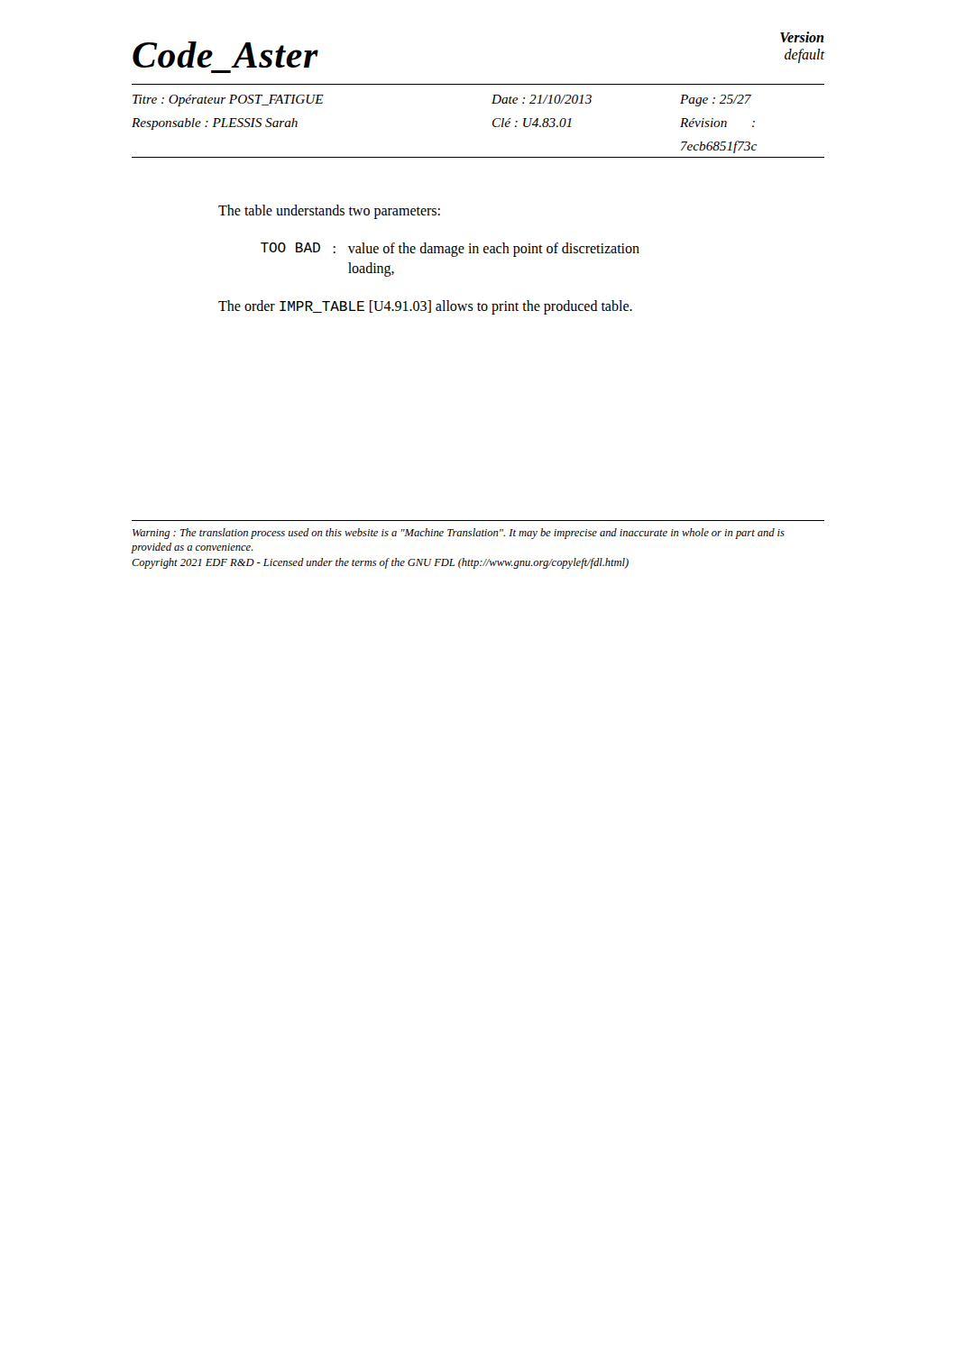Code_Aster
Version
default
| Titre : Opérateur POST_FATIGUE | Date : 21/10/2013 | Page : 25/27 |
| Responsable : PLESSIS Sarah | Clé : U4.83.01 | Révision : |
| | | 7ecb6851f73c |
The table understands two parameters:
| TOO BAD | : | value of the damage in each point of discretization loading, |
The order IMPR_TABLE [U4.91.03] allows to print the produced table.
Warning : The translation process used on this website is a "Machine Translation". It may be imprecise and inaccurate in whole or in part and is provided as a convenience.
Copyright 2021 EDF R&D - Licensed under the terms of the GNU FDL (http://www.gnu.org/copyleft/fdl.html)